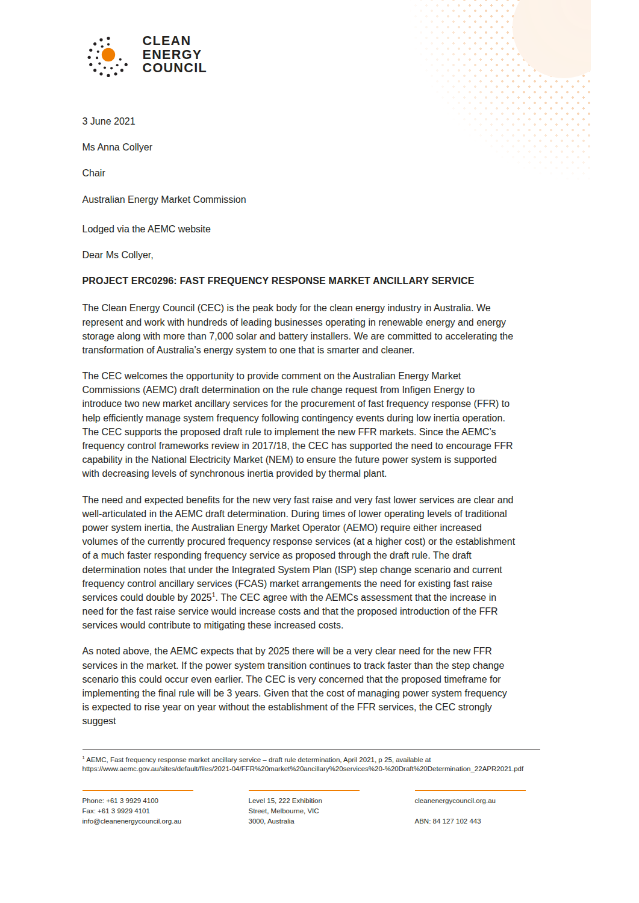Clean Energy Council logo mark
Clean Energy Council
3 June 2021
Ms Anna Collyer
Chair
Australian Energy Market Commission
Lodged via the AEMC website
Dear Ms Collyer,
Project ERC0296: Fast Frequency Response Market Ancillary Service
The Clean Energy Council (CEC) is the peak body for the clean energy industry in Australia. We represent and work with hundreds of leading businesses operating in renewable energy and energy storage along with more than 7,000 solar and battery installers. We are committed to accelerating the transformation of Australia’s energy system to one that is smarter and cleaner.
The CEC welcomes the opportunity to provide comment on the Australian Energy Market Commissions (AEMC) draft determination on the rule change request from Infigen Energy to introduce two new market ancillary services for the procurement of fast frequency response (FFR) to help efficiently manage system frequency following contingency events during low inertia operation. The CEC supports the proposed draft rule to implement the new FFR markets. Since the AEMC’s frequency control frameworks review in 2017/18, the CEC has supported the need to encourage FFR capability in the National Electricity Market (NEM) to ensure the future power system is supported with decreasing levels of synchronous inertia provided by thermal plant.
The need and expected benefits for the new very fast raise and very fast lower services are clear and well-articulated in the AEMC draft determination. During times of lower operating levels of traditional power system inertia, the Australian Energy Market Operator (AEMO) require either increased volumes of the currently procured frequency response services (at a higher cost) or the establishment of a much faster responding frequency service as proposed through the draft rule. The draft determination notes that under the Integrated System Plan (ISP) step change scenario and current frequency control ancillary services (FCAS) market arrangements the need for existing fast raise services could double by 20251. The CEC agree with the AEMCs assessment that the increase in need for the fast raise service would increase costs and that the proposed introduction of the FFR services would contribute to mitigating these increased costs.
As noted above, the AEMC expects that by 2025 there will be a very clear need for the new FFR services in the market. If the power system transition continues to track faster than the step change scenario this could occur even earlier. The CEC is very concerned that the proposed timeframe for implementing the final rule will be 3 years. Given that the cost of managing power system frequency is expected to rise year on year without the establishment of the FFR services, the CEC strongly suggest
1 AEMC, Fast frequency response market ancillary service – draft rule determination, April 2021, p 25, available at
https://www.aemc.gov.au/sites/default/files/2021-04/FFR%20market%20ancillary%20services%20-%20Draft%20Determination_22APR2021.pdf
Phone: +61 3 9929 4100
Fax: +61 3 9929 4101
info@cleanenergycouncil.org.au
Level 15, 222 Exhibition
Street, Melbourne, VIC
3000, Australia
cleanenergycouncil.org.au
ABN: 84 127 102 443